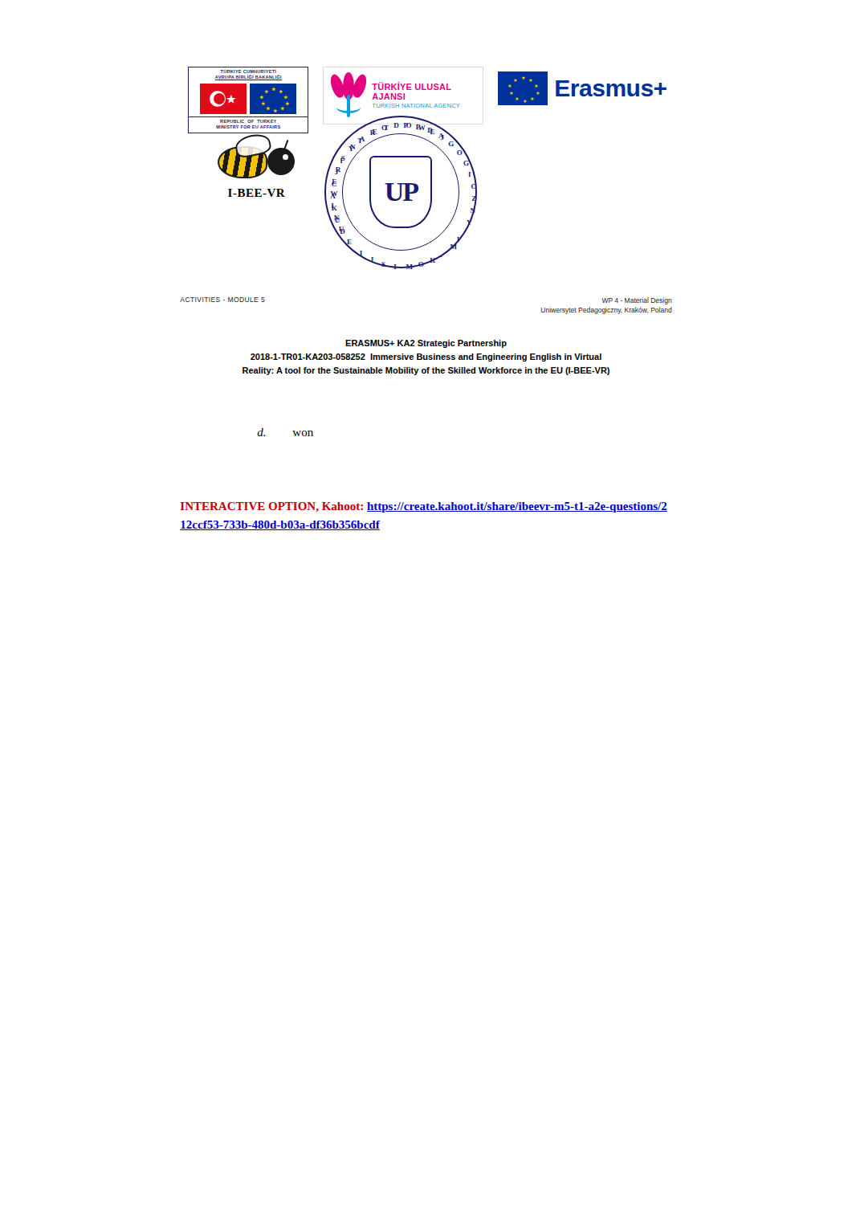TÜRKİYE CUMHURİYETİ
AVRUPA BİRLİĞİ BAKANLIĞI
★
★ ★ ★ ★ ★ ★ ★ ★ ★ ★
REPUBLIC OF TURKEY
MINISTRY FOR EU AFFAIRS
TÜRKİYE ULUSAL AJANSI
TURKISH NATIONAL AGENCY
★ ★ ★ ★ ★ ★ ★ ★ ★ ★
Erasmus+
I-BEE-VR
UP
U N I W E R S Y T E T P E D A G O G I C Z N Y I M . K O M I S J I E D U K A C J I N A R O D O W E J
ACTIVITIES - MODULE 5
WP 4 - Material Design
Uniwersytet Pedagogiczny, Kraków, Poland
ERASMUS+ KA2 Strategic Partnership
2018-1-TR01-KA203-058252 Immersive Business and Engineering English in Virtual
Reality: A tool for the Sustainable Mobility of the Skilled Workforce in the EU (I-BEE-VR)
d. won
INTERACTIVE OPTION, Kahoot: https://create.kahoot.it/share/ibeevr-m5-t1-a2e-questions/212ccf53-733b-480d-b03a-df36b356bcdf